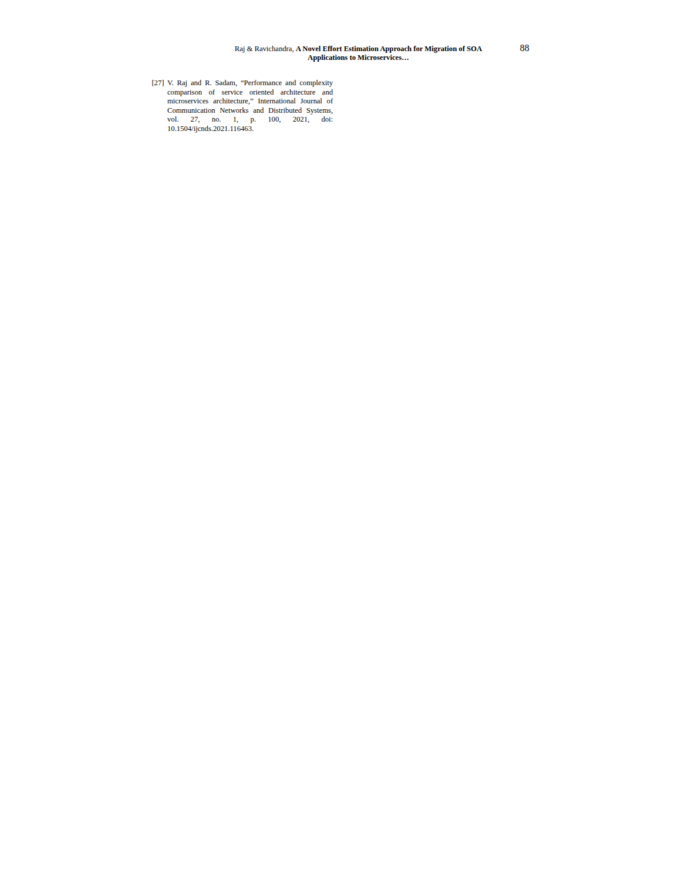Raj & Ravichandra, A Novel Effort Estimation Approach for Migration of SOA Applications to Microservices…
88
[27]
V. Raj and R. Sadam, “Performance and complexity comparison of service oriented architecture and microservices architecture,” International Journal of Communication Networks and Distributed Systems, vol. 27, no. 1, p. 100, 2021, doi: 10.1504/ijcnds.2021.116463.